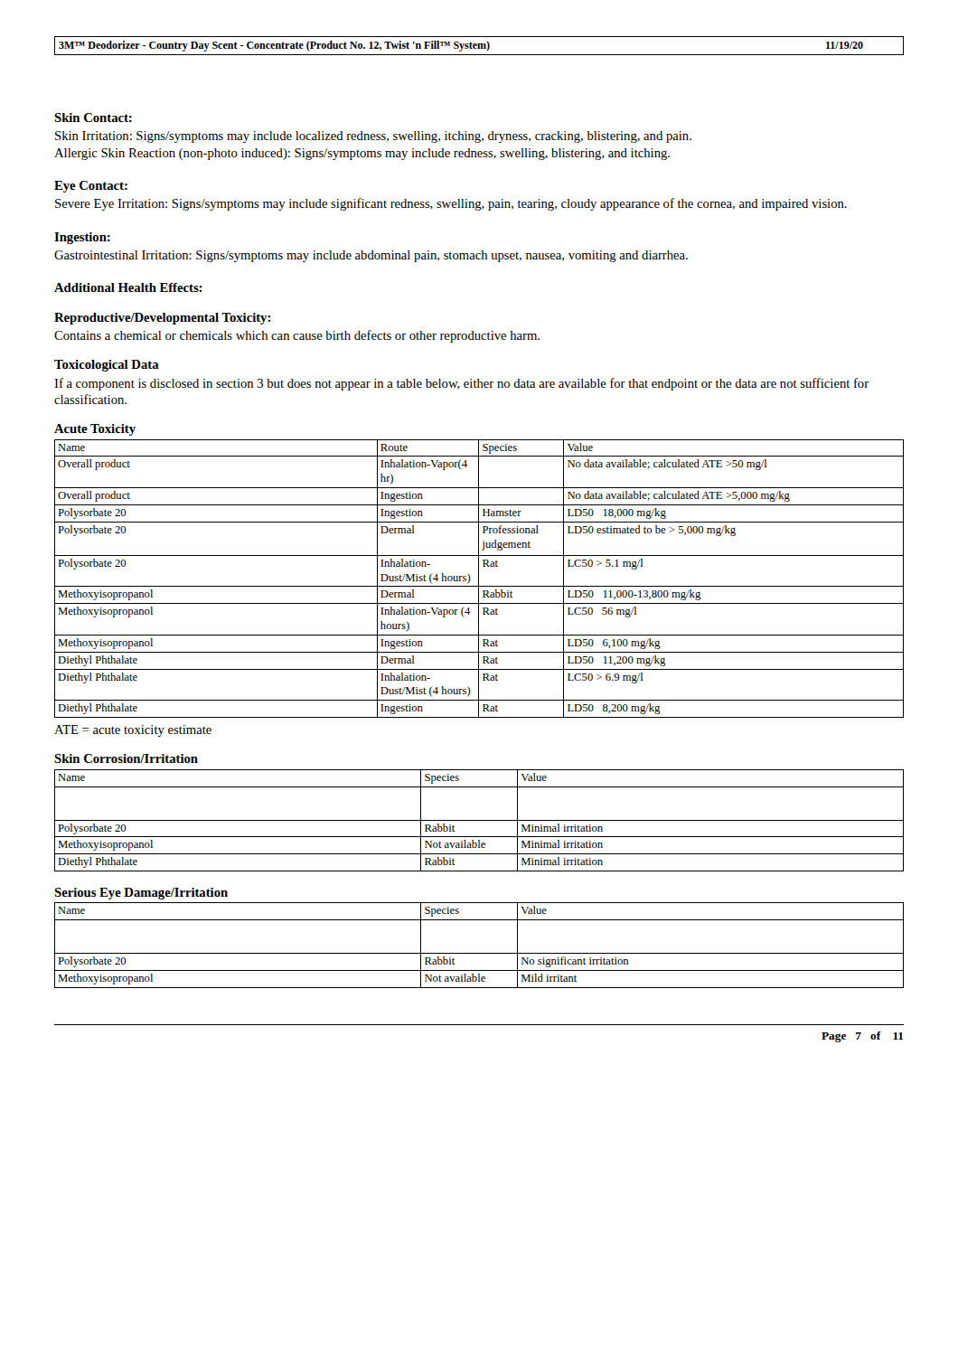3M™ Deodorizer - Country Day Scent - Concentrate (Product No. 12, Twist 'n Fill™ System) 11/19/20
Skin Contact:
Skin Irritation: Signs/symptoms may include localized redness, swelling, itching, dryness, cracking, blistering, and pain.
Allergic Skin Reaction (non-photo induced): Signs/symptoms may include redness, swelling, blistering, and itching.
Eye Contact:
Severe Eye Irritation: Signs/symptoms may include significant redness, swelling, pain, tearing, cloudy appearance of the cornea, and impaired vision.
Ingestion:
Gastrointestinal Irritation: Signs/symptoms may include abdominal pain, stomach upset, nausea, vomiting and diarrhea.
Additional Health Effects:
Reproductive/Developmental Toxicity:
Contains a chemical or chemicals which can cause birth defects or other reproductive harm.
Toxicological Data
If a component is disclosed in section 3 but does not appear in a table below, either no data are available for that endpoint or the data are not sufficient for classification.
Acute Toxicity
| Name | Route | Species | Value |
| --- | --- | --- | --- |
| Overall product | Inhalation-Vapor(4 hr) | | No data available; calculated ATE >50 mg/l |
| Overall product | Ingestion | | No data available; calculated ATE >5,000 mg/kg |
| Polysorbate 20 | Ingestion | Hamster | LD50 18,000 mg/kg |
| Polysorbate 20 | Dermal | Professional judgement | LD50 estimated to be > 5,000 mg/kg |
| Polysorbate 20 | Inhalation-Dust/Mist (4 hours) | Rat | LC50 > 5.1 mg/l |
| Methoxyisopropanol | Dermal | Rabbit | LD50 11,000-13,800 mg/kg |
| Methoxyisopropanol | Inhalation-Vapor (4 hours) | Rat | LC50 56 mg/l |
| Methoxyisopropanol | Ingestion | Rat | LD50 6,100 mg/kg |
| Diethyl Phthalate | Dermal | Rat | LD50 11,200 mg/kg |
| Diethyl Phthalate | Inhalation-Dust/Mist (4 hours) | Rat | LC50 > 6.9 mg/l |
| Diethyl Phthalate | Ingestion | Rat | LD50 8,200 mg/kg |
ATE = acute toxicity estimate
Skin Corrosion/Irritation
| Name | Species | Value |
| --- | --- | --- |
| Polysorbate 20 | Rabbit | Minimal irritation |
| Methoxyisopropanol | Not available | Minimal irritation |
| Diethyl Phthalate | Rabbit | Minimal irritation |
Serious Eye Damage/Irritation
| Name | Species | Value |
| --- | --- | --- |
| Polysorbate 20 | Rabbit | No significant irritation |
| Methoxyisopropanol | Not available | Mild irritant |
Page 7 of 11